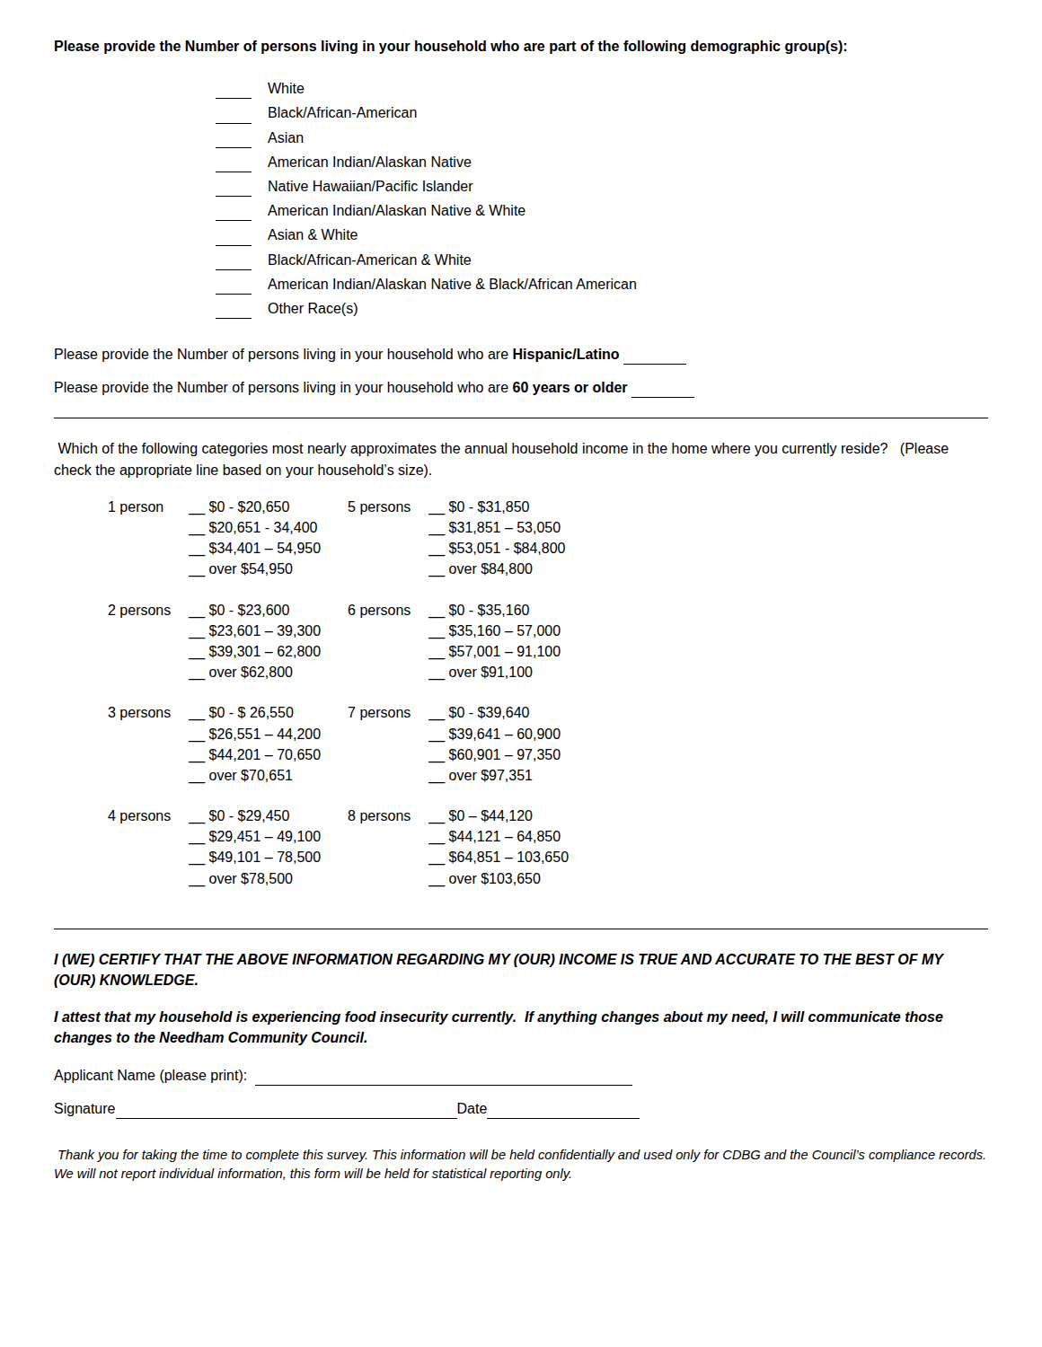Please provide the Number of persons living in your household who are part of the following demographic group(s):
White
Black/African-American
Asian
American Indian/Alaskan Native
Native Hawaiian/Pacific Islander
American Indian/Alaskan Native & White
Asian & White
Black/African-American & White
American Indian/Alaskan Native & Black/African American
Other Race(s)
Please provide the Number of persons living in your household who are Hispanic/Latino
Please provide the Number of persons living in your household who are 60 years or older
Which of the following categories most nearly approximates the annual household income in the home where you currently reside? (Please check the appropriate line based on your household’s size).
| 1 person | $0 - $20,650 $20,651 - 34,400 $34,401 – 54,950 over $54,950 | 5 persons | $0 - $31,850 $31,851 – 53,050 $53,051 - $84,800 over $84,800 |
| 2 persons | $0 - $23,600 $23,601 – 39,300 $39,301 – 62,800 over $62,800 | 6 persons | $0 - $35,160 $35,160 – 57,000 $57,001 – 91,100 over $91,100 |
| 3 persons | $0 - $ 26,550 $26,551 – 44,200 $44,201 – 70,650 over $70,651 | 7 persons | $0 - $39,640 $39,641 – 60,900 $60,901 – 97,350 over $97,351 |
| 4 persons | $0 - $29,450 $29,451 – 49,100 $49,101 – 78,500 over $78,500 | 8 persons | $0 – $44,120 $44,121 – 64,850 $64,851 – 103,650 over $103,650 |
I (WE) CERTIFY THAT THE ABOVE INFORMATION REGARDING MY (OUR) INCOME IS TRUE AND ACCURATE TO THE BEST OF MY (OUR) KNOWLEDGE.
I attest that my household is experiencing food insecurity currently. If anything changes about my need, I will communicate those changes to the Needham Community Council.
Applicant Name (please print):
Signature Date
Thank you for taking the time to complete this survey. This information will be held confidentially and used only for CDBG and the Council’s compliance records. We will not report individual information, this form will be held for statistical reporting only.